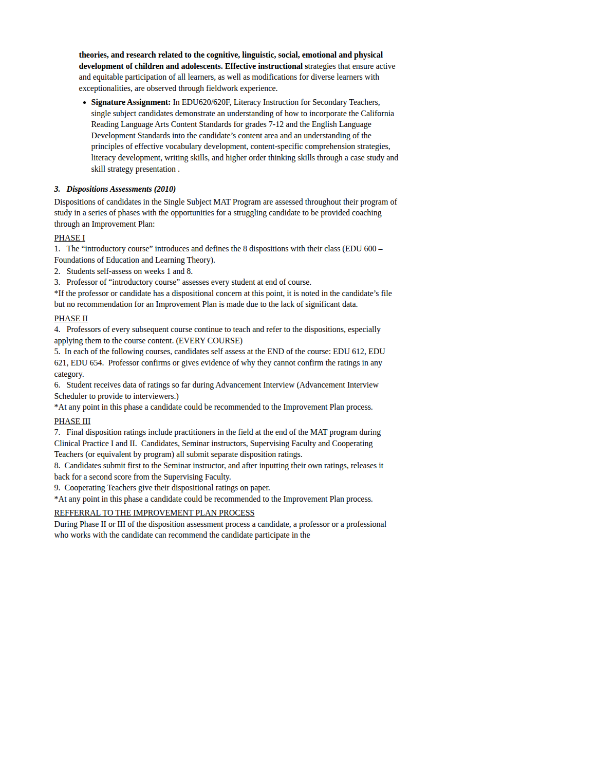theories, and research related to the cognitive, linguistic, social, emotional and physical development of children and adolescents. Effective instructional strategies that ensure active and equitable participation of all learners, as well as modifications for diverse learners with exceptionalities, are observed through fieldwork experience.
Signature Assignment: In EDU620/620F, Literacy Instruction for Secondary Teachers, single subject candidates demonstrate an understanding of how to incorporate the California Reading Language Arts Content Standards for grades 7-12 and the English Language Development Standards into the candidate’s content area and an understanding of the principles of effective vocabulary development, content-specific comprehension strategies, literacy development, writing skills, and higher order thinking skills through a case study and skill strategy presentation .
3. Dispositions Assessments (2010)
Dispositions of candidates in the Single Subject MAT Program are assessed throughout their program of study in a series of phases with the opportunities for a struggling candidate to be provided coaching through an Improvement Plan:
PHASE I
1. The “introductory course” introduces and defines the 8 dispositions with their class (EDU 600 – Foundations of Education and Learning Theory).
2. Students self-assess on weeks 1 and 8.
3. Professor of “introductory course” assesses every student at end of course.
*If the professor or candidate has a dispositional concern at this point, it is noted in the candidate’s file but no recommendation for an Improvement Plan is made due to the lack of significant data.
PHASE II
4. Professors of every subsequent course continue to teach and refer to the dispositions, especially applying them to the course content. (EVERY COURSE)
5. In each of the following courses, candidates self assess at the END of the course: EDU 612, EDU 621, EDU 654. Professor confirms or gives evidence of why they cannot confirm the ratings in any category.
6. Student receives data of ratings so far during Advancement Interview (Advancement Interview Scheduler to provide to interviewers.)
*At any point in this phase a candidate could be recommended to the Improvement Plan process.
PHASE III
7. Final disposition ratings include practitioners in the field at the end of the MAT program during Clinical Practice I and II. Candidates, Seminar instructors, Supervising Faculty and Cooperating Teachers (or equivalent by program) all submit separate disposition ratings.
8. Candidates submit first to the Seminar instructor, and after inputting their own ratings, releases it back for a second score from the Supervising Faculty.
9. Cooperating Teachers give their dispositional ratings on paper.
*At any point in this phase a candidate could be recommended to the Improvement Plan process.
REFFERRAL TO THE IMPROVEMENT PLAN PROCESS
During Phase II or III of the disposition assessment process a candidate, a professor or a professional who works with the candidate can recommend the candidate participate in the